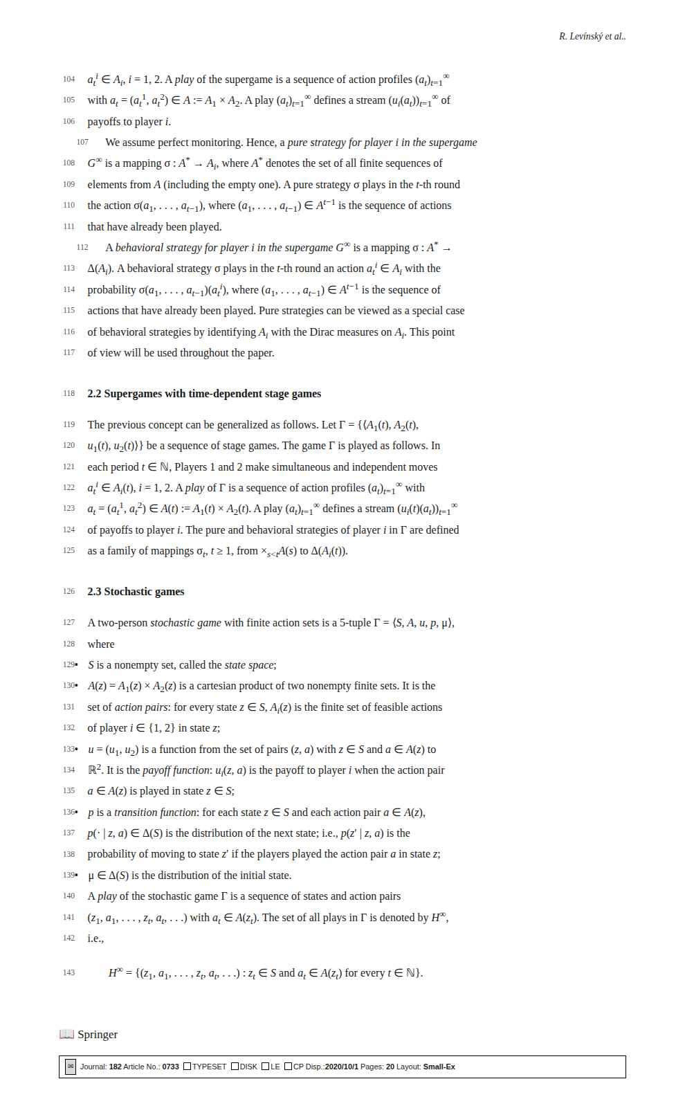R. Levínský et al..
104 ati ∈ Ai, i = 1, 2. A play of the supergame is a sequence of action profiles (at)t=1∞
105 with at = (at1, at2) ∈ A := A1 × A2. A play (at)t=1∞ defines a stream (ui(at))t=1∞ of
106 payoffs to player i.
107 We assume perfect monitoring. Hence, a pure strategy for player i in the supergame
108 G∞ is a mapping σ : A* → Ai, where A* denotes the set of all finite sequences of
109 elements from A (including the empty one). A pure strategy σ plays in the t-th round
110 the action σ(a1, . . . , at−1), where (a1, . . . , at−1) ∈ At−1 is the sequence of actions
111 that have already been played.
112 A behavioral strategy for player i in the supergame G∞ is a mapping σ : A* →
113 Δ(Ai). A behavioral strategy σ plays in the t-th round an action ati ∈ Ai with the
114 probability σ(a1, . . . , at−1)(ati), where (a1, . . . , at−1) ∈ At−1 is the sequence of
115 actions that have already been played. Pure strategies can be viewed as a special case
116 of behavioral strategies by identifying Ai with the Dirac measures on Ai. This point
117 of view will be used throughout the paper.
1182.2 Supergames with time-dependent stage games
119 The previous concept can be generalized as follows. Let Γ = {⟨A1(t), A2(t),
120 u1(t), u2(t)⟩} be a sequence of stage games. The game Γ is played as follows. In
121 each period t ∈ ℕ, Players 1 and 2 make simultaneous and independent moves
122 ati ∈ Ai(t), i = 1, 2. A play of Γ is a sequence of action profiles (at)t=1∞ with
123 at = (at1, at2) ∈ A(t) := A1(t) × A2(t). A play (at)t=1∞ defines a stream (ui(t)(at))t=1∞
124 of payoffs to player i. The pure and behavioral strategies of player i in Γ are defined
125 as a family of mappings σt, t ≥ 1, from ×s<tA(s) to Δ(Ai(t)).
1262.3 Stochastic games
127 A two-person stochastic game with finite action sets is a 5-tuple Γ = ⟨S, A, u, p, μ⟩,
128 where
129• S is a nonempty set, called the state space;
130• A(z) = A1(z) × A2(z) is a cartesian product of two nonempty finite sets. It is the
131set of action pairs: for every state z ∈ S, Ai(z) is the finite set of feasible actions
132of player i ∈ {1, 2} in state z;
133• u = (u1, u2) is a function from the set of pairs (z, a) with z ∈ S and a ∈ A(z) to
134 ℝ2. It is the payoff function: ui(z, a) is the payoff to player i when the action pair
135 a ∈ A(z) is played in state z ∈ S;
136• p is a transition function: for each state z ∈ S and each action pair a ∈ A(z),
137 p(· | z, a) ∈ Δ(S) is the distribution of the next state; i.e., p(z′ | z, a) is the
138probability of moving to state z′ if the players played the action pair a in state z;
139• μ ∈ Δ(S) is the distribution of the initial state.
140 A play of the stochastic game Γ is a sequence of states and action pairs
141 (z1, a1, . . . , zt, at, . . .) with at ∈ A(zt). The set of all plays in Γ is denoted by H∞,
142 i.e.,
143 H∞ = {(z1, a1, . . . , zt, at, . . .) : zt ∈ S and at ∈ A(zt) for every t ∈ ℕ}.
📖 Springer
✉ Journal: 182 Article No.: 0733 TYPESET DISK LE CP Disp.:2020/10/1 Pages: 20 Layout: Small-Ex